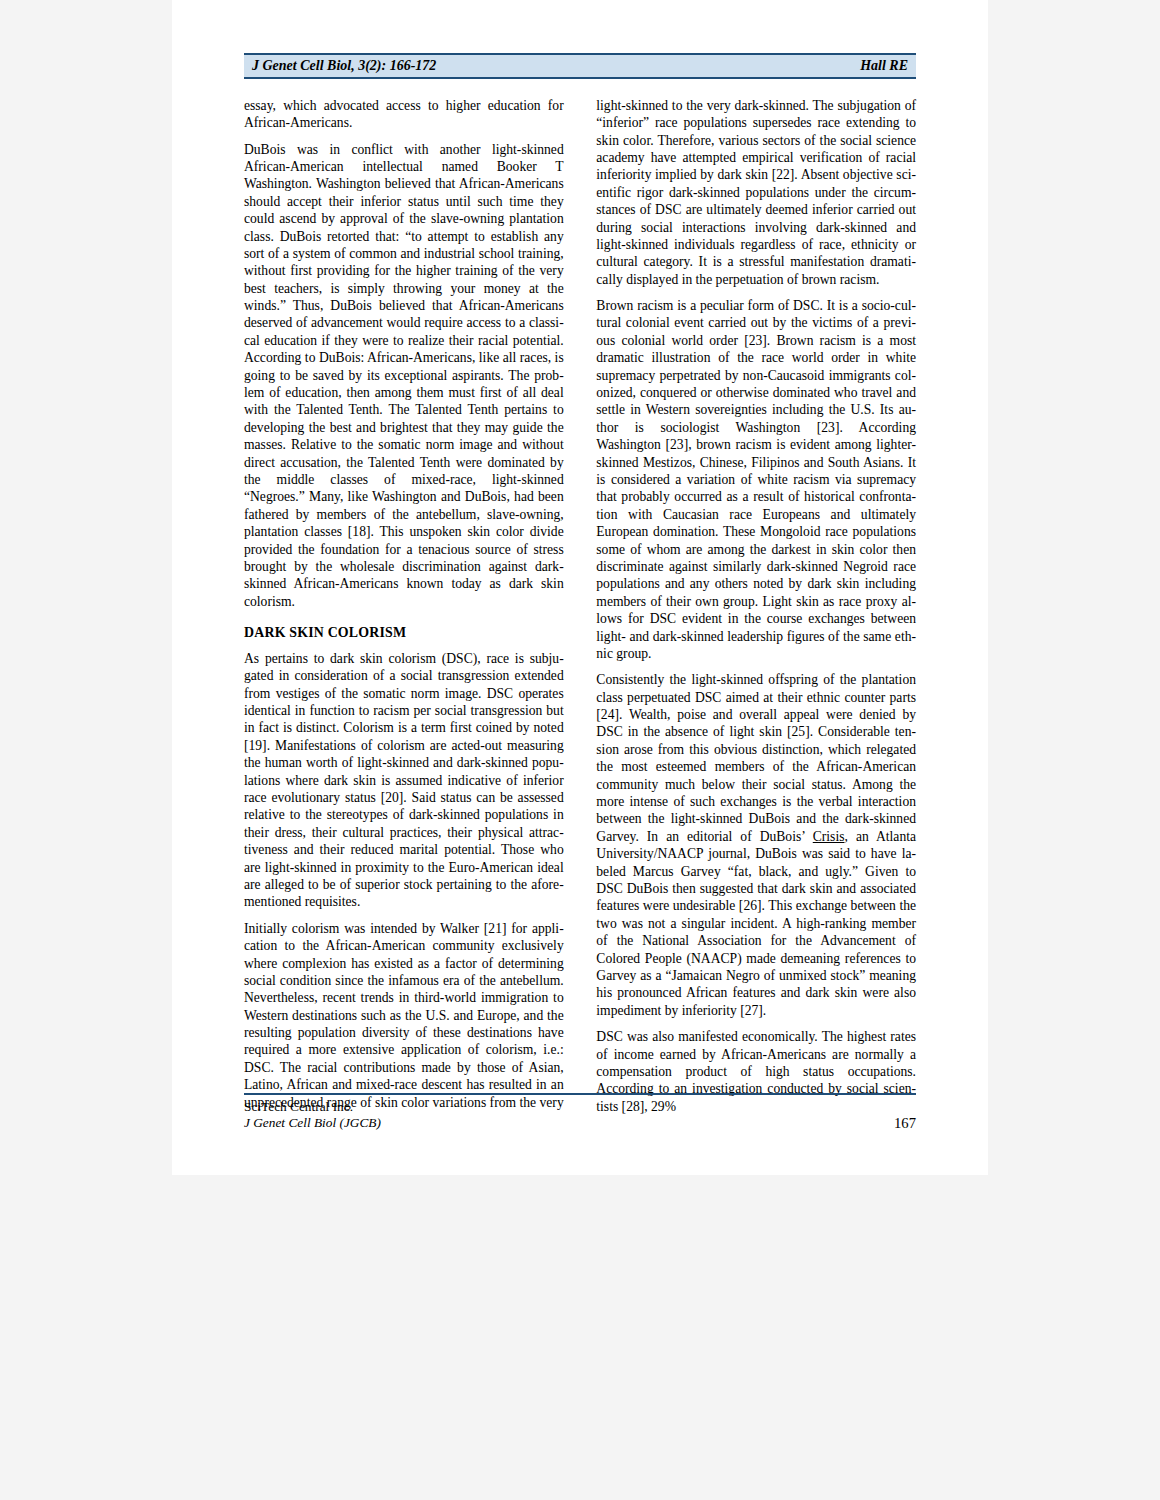J Genet Cell Biol, 3(2): 166-172 Hall RE
essay, which advocated access to higher education for African-Americans.
DuBois was in conflict with another light-skinned African-American intellectual named Booker T Washington. Washington believed that African-Americans should accept their inferior status until such time they could ascend by approval of the slave-owning plantation class. DuBois retorted that: “to attempt to establish any sort of a system of common and industrial school training, without first providing for the higher training of the very best teachers, is simply throwing your money at the winds.” Thus, DuBois believed that African-Americans deserved of advancement would require access to a classical education if they were to realize their racial potential. According to DuBois: African-Americans, like all races, is going to be saved by its exceptional aspirants. The problem of education, then among them must first of all deal with the Talented Tenth. The Talented Tenth pertains to developing the best and brightest that they may guide the masses. Relative to the somatic norm image and without direct accusation, the Talented Tenth were dominated by the middle classes of mixed-race, light-skinned “Negroes.” Many, like Washington and DuBois, had been fathered by members of the antebellum, slave-owning, plantation classes [18]. This unspoken skin color divide provided the foundation for a tenacious source of stress brought by the wholesale discrimination against dark-skinned African-Americans known today as dark skin colorism.
DARK SKIN COLORISM
As pertains to dark skin colorism (DSC), race is subjugated in consideration of a social transgression extended from vestiges of the somatic norm image. DSC operates identical in function to racism per social transgression but in fact is distinct. Colorism is a term first coined by noted [19]. Manifestations of colorism are acted-out measuring the human worth of light-skinned and dark-skinned populations where dark skin is assumed indicative of inferior race evolutionary status [20]. Said status can be assessed relative to the stereotypes of dark-skinned populations in their dress, their cultural practices, their physical attractiveness and their reduced marital potential. Those who are light-skinned in proximity to the Euro-American ideal are alleged to be of superior stock pertaining to the aforementioned requisites.
Initially colorism was intended by Walker [21] for application to the African-American community exclusively where complexion has existed as a factor of determining social condition since the infamous era of the antebellum. Nevertheless, recent trends in third-world immigration to Western destinations such as the U.S. and Europe, and the resulting population diversity of these destinations have required a more extensive application of colorism, i.e.: DSC. The racial contributions made by those of Asian, Latino, African and mixed-race descent has resulted in an unprecedented range of skin color variations from the very light-skinned to the very dark-skinned. The subjugation of “inferior” race populations supersedes race extending to skin color. Therefore, various sectors of the social science academy have attempted empirical verification of racial inferiority implied by dark skin [22]. Absent objective scientific rigor dark-skinned populations under the circumstances of DSC are ultimately deemed inferior carried out during social interactions involving dark-skinned and light-skinned individuals regardless of race, ethnicity or cultural category. It is a stressful manifestation dramatically displayed in the perpetuation of brown racism.
Brown racism is a peculiar form of DSC. It is a socio-cultural colonial event carried out by the victims of a previous colonial world order [23]. Brown racism is a most dramatic illustration of the race world order in white supremacy perpetrated by non-Caucasoid immigrants colonized, conquered or otherwise dominated who travel and settle in Western sovereignties including the U.S. Its author is sociologist Washington [23]. According Washington [23], brown racism is evident among lighter-skinned Mestizos, Chinese, Filipinos and South Asians. It is considered a variation of white racism via supremacy that probably occurred as a result of historical confrontation with Caucasian race Europeans and ultimately European domination. These Mongoloid race populations some of whom are among the darkest in skin color then discriminate against similarly dark-skinned Negroid race populations and any others noted by dark skin including members of their own group. Light skin as race proxy allows for DSC evident in the course exchanges between light- and dark-skinned leadership figures of the same ethnic group.
Consistently the light-skinned offspring of the plantation class perpetuated DSC aimed at their ethnic counter parts [24]. Wealth, poise and overall appeal were denied by DSC in the absence of light skin [25]. Considerable tension arose from this obvious distinction, which relegated the most esteemed members of the African-American community much below their social status. Among the more intense of such exchanges is the verbal interaction between the light-skinned DuBois and the dark-skinned Garvey. In an editorial of DuBois’ Crisis, an Atlanta University/NAACP journal, DuBois was said to have labeled Marcus Garvey “fat, black, and ugly.” Given to DSC DuBois then suggested that dark skin and associated features were undesirable [26]. This exchange between the two was not a singular incident. A high-ranking member of the National Association for the Advancement of Colored People (NAACP) made demeaning references to Garvey as a “Jamaican Negro of unmixed stock” meaning his pronounced African features and dark skin were also impediment by inferiority [27].
DSC was also manifested economically. The highest rates of income earned by African-Americans are normally a compensation product of high status occupations. According to an investigation conducted by social scientists [28], 29%
SciTech Central Inc.
J Genet Cell Biol (JGCB)
167